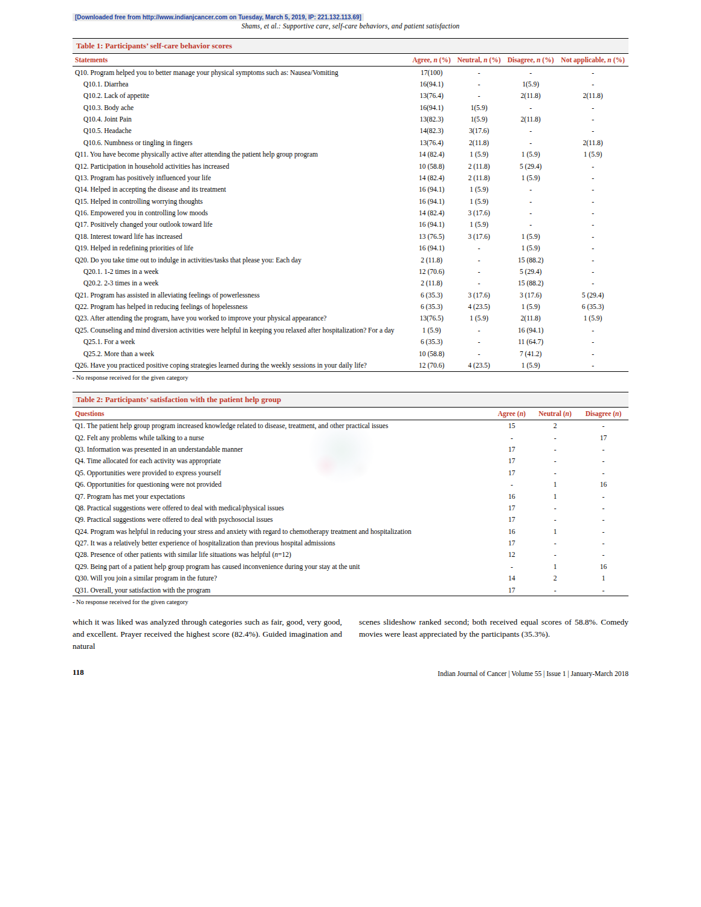[Downloaded free from http://www.indianjcancer.com on Tuesday, March 5, 2019, IP: 221.132.113.69]
Shams, et al.: Supportive care, self-care behaviors, and patient satisfaction
Table 1: Participants’ self-care behavior scores
| Statements | Agree, n (%) | Neutral, n (%) | Disagree, n (%) | Not applicable, n (%) |
| --- | --- | --- | --- | --- |
| Q10. Program helped you to better manage your physical symptoms such as: Nausea/Vomiting | 17(100) | - | - | - |
| Q10.1. Diarrhea | 16(94.1) | - | 1(5.9) | - |
| Q10.2. Lack of appetite | 13(76.4) | - | 2(11.8) | 2(11.8) |
| Q10.3. Body ache | 16(94.1) | 1(5.9) | - | - |
| Q10.4. Joint Pain | 13(82.3) | 1(5.9) | 2(11.8) | - |
| Q10.5. Headache | 14(82.3) | 3(17.6) | - | - |
| Q10.6. Numbness or tingling in fingers | 13(76.4) | 2(11.8) | - | 2(11.8) |
| Q11. You have become physically active after attending the patient help group program | 14 (82.4) | 1 (5.9) | 1 (5.9) | 1 (5.9) |
| Q12. Participation in household activities has increased | 10 (58.8) | 2 (11.8) | 5 (29.4) | - |
| Q13. Program has positively influenced your life | 14 (82.4) | 2 (11.8) | 1 (5.9) | - |
| Q14. Helped in accepting the disease and its treatment | 16 (94.1) | 1 (5.9) | - | - |
| Q15. Helped in controlling worrying thoughts | 16 (94.1) | 1 (5.9) | - | - |
| Q16. Empowered you in controlling low moods | 14 (82.4) | 3 (17.6) | - | - |
| Q17. Positively changed your outlook toward life | 16 (94.1) | 1 (5.9) | - | - |
| Q18. Interest toward life has increased | 13 (76.5) | 3 (17.6) | 1 (5.9) | - |
| Q19. Helped in redefining priorities of life | 16 (94.1) | - | 1 (5.9) | - |
| Q20. Do you take time out to indulge in activities/tasks that please you: Each day | 2 (11.8) | - | 15 (88.2) | - |
| Q20.1. 1-2 times in a week | 12 (70.6) | - | 5 (29.4) | - |
| Q20.2. 2-3 times in a week | 2 (11.8) | - | 15 (88.2) | - |
| Q21. Program has assisted in alleviating feelings of powerlessness | 6 (35.3) | 3 (17.6) | 3 (17.6) | 5 (29.4) |
| Q22. Program has helped in reducing feelings of hopelessness | 6 (35.3) | 4 (23.5) | 1 (5.9) | 6 (35.3) |
| Q23. After attending the program, have you worked to improve your physical appearance? | 13(76.5) | 1 (5.9) | 2(11.8) | 1 (5.9) |
| Q25. Counseling and mind diversion activities were helpful in keeping you relaxed after hospitalization? For a day | 1 (5.9) | - | 16 (94.1) | - |
| Q25.1. For a week | 6 (35.3) | - | 11 (64.7) | - |
| Q25.2. More than a week | 10 (58.8) | - | 7 (41.2) | - |
| Q26. Have you practiced positive coping strategies learned during the weekly sessions in your daily life? | 12 (70.6) | 4 (23.5) | 1 (5.9) | - |
- No response received for the given category
Table 2: Participants’ satisfaction with the patient help group
| Questions | Agree ( n ) | Neutral ( n ) | Disagree ( n ) |
| --- | --- | --- | --- |
| Q1. The patient help group program increased knowledge related to disease, treatment, and other practical issues | 15 | 2 | - |
| Q2. Felt any problems while talking to a nurse | - | - | 17 |
| Q3. Information was presented in an understandable manner | 17 | - | - |
| Q4. Time allocated for each activity was appropriate | 17 | - | - |
| Q5. Opportunities were provided to express yourself | 17 | - | - |
| Q6. Opportunities for questioning were not provided | - | 1 | 16 |
| Q7. Program has met your expectations | 16 | 1 | - |
| Q8. Practical suggestions were offered to deal with medical/physical issues | 17 | - | - |
| Q9. Practical suggestions were offered to deal with psychosocial issues | 17 | - | - |
| Q24. Program was helpful in reducing your stress and anxiety with regard to chemotherapy treatment and hospitalization | 16 | 1 | - |
| Q27. It was a relatively better experience of hospitalization than previous hospital admissions | 17 | - | - |
| Q28. Presence of other patients with similar life situations was helpful ( n =12) | 12 | - | - |
| Q29. Being part of a patient help group program has caused inconvenience during your stay at the unit | - | 1 | 16 |
| Q30. Will you join a similar program in the future? | 14 | 2 | 1 |
| Q31. Overall, your satisfaction with the program | 17 | - | - |
- No response received for the given category
which it was liked was analyzed through categories such as fair, good, very good, and excellent. Prayer received the highest score (82.4%). Guided imagination and natural
scenes slideshow ranked second; both received equal scores of 58.8%. Comedy movies were least appreciated by the participants (35.3%).
118
Indian Journal of Cancer | Volume 55 | Issue 1 | January-March 2018